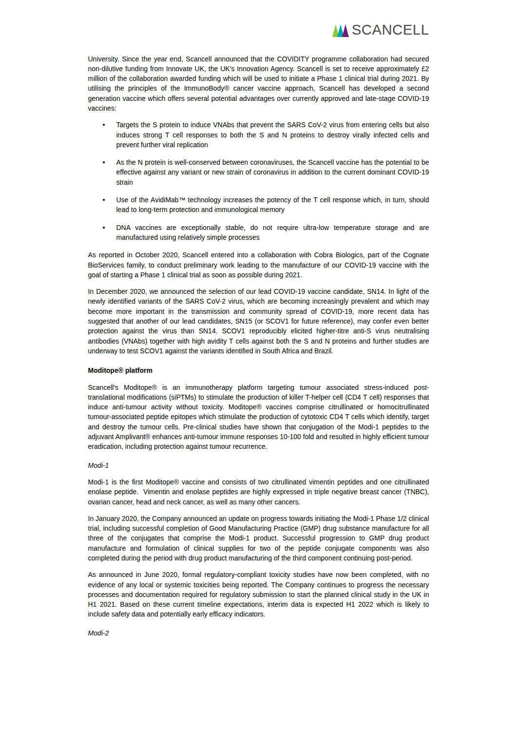SCANCELL
University. Since the year end, Scancell announced that the COVIDITY programme collaboration had secured non-dilutive funding from Innovate UK, the UK's Innovation Agency. Scancell is set to receive approximately £2 million of the collaboration awarded funding which will be used to initiate a Phase 1 clinical trial during 2021. By utilising the principles of the ImmunoBody® cancer vaccine approach, Scancell has developed a second generation vaccine which offers several potential advantages over currently approved and late-stage COVID-19 vaccines:
Targets the S protein to induce VNAbs that prevent the SARS CoV-2 virus from entering cells but also induces strong T cell responses to both the S and N proteins to destroy virally infected cells and prevent further viral replication
As the N protein is well-conserved between coronaviruses, the Scancell vaccine has the potential to be effective against any variant or new strain of coronavirus in addition to the current dominant COVID-19 strain
Use of the AvidiMab™ technology increases the potency of the T cell response which, in turn, should lead to long-term protection and immunological memory
DNA vaccines are exceptionally stable, do not require ultra-low temperature storage and are manufactured using relatively simple processes
As reported in October 2020, Scancell entered into a collaboration with Cobra Biologics, part of the Cognate BioServices family, to conduct preliminary work leading to the manufacture of our COVID-19 vaccine with the goal of starting a Phase 1 clinical trial as soon as possible during 2021.
In December 2020, we announced the selection of our lead COVID-19 vaccine candidate, SN14. In light of the newly identified variants of the SARS CoV-2 virus, which are becoming increasingly prevalent and which may become more important in the transmission and community spread of COVID-19, more recent data has suggested that another of our lead candidates, SN15 (or SCOV1 for future reference), may confer even better protection against the virus than SN14. SCOV1 reproducibly elicited higher-titre anti-S virus neutralising antibodies (VNAbs) together with high avidity T cells against both the S and N proteins and further studies are underway to test SCOV1 against the variants identified in South Africa and Brazil.
Moditope® platform
Scancell's Moditope® is an immunotherapy platform targeting tumour associated stress-induced post-translational modifications (siPTMs) to stimulate the production of killer T-helper cell (CD4 T cell) responses that induce anti-tumour activity without toxicity. Moditope® vaccines comprise citrullinated or homocitrullinated tumour-associated peptide epitopes which stimulate the production of cytotoxic CD4 T cells which identify, target and destroy the tumour cells. Pre-clinical studies have shown that conjugation of the Modi-1 peptides to the adjuvant Amplivant® enhances anti-tumour immune responses 10-100 fold and resulted in highly efficient tumour eradication, including protection against tumour recurrence.
Modi-1
Modi-1 is the first Moditope® vaccine and consists of two citrullinated vimentin peptides and one citrullinated enolase peptide. Vimentin and enolase peptides are highly expressed in triple negative breast cancer (TNBC), ovarian cancer, head and neck cancer, as well as many other cancers.
In January 2020, the Company announced an update on progress towards initiating the Modi-1 Phase 1/2 clinical trial, including successful completion of Good Manufacturing Practice (GMP) drug substance manufacture for all three of the conjugates that comprise the Modi-1 product. Successful progression to GMP drug product manufacture and formulation of clinical supplies for two of the peptide conjugate components was also completed during the period with drug product manufacturing of the third component continuing post-period.
As announced in June 2020, formal regulatory-compliant toxicity studies have now been completed, with no evidence of any local or systemic toxicities being reported. The Company continues to progress the necessary processes and documentation required for regulatory submission to start the planned clinical study in the UK in H1 2021. Based on these current timeline expectations, interim data is expected H1 2022 which is likely to include safety data and potentially early efficacy indicators.
Modi-2